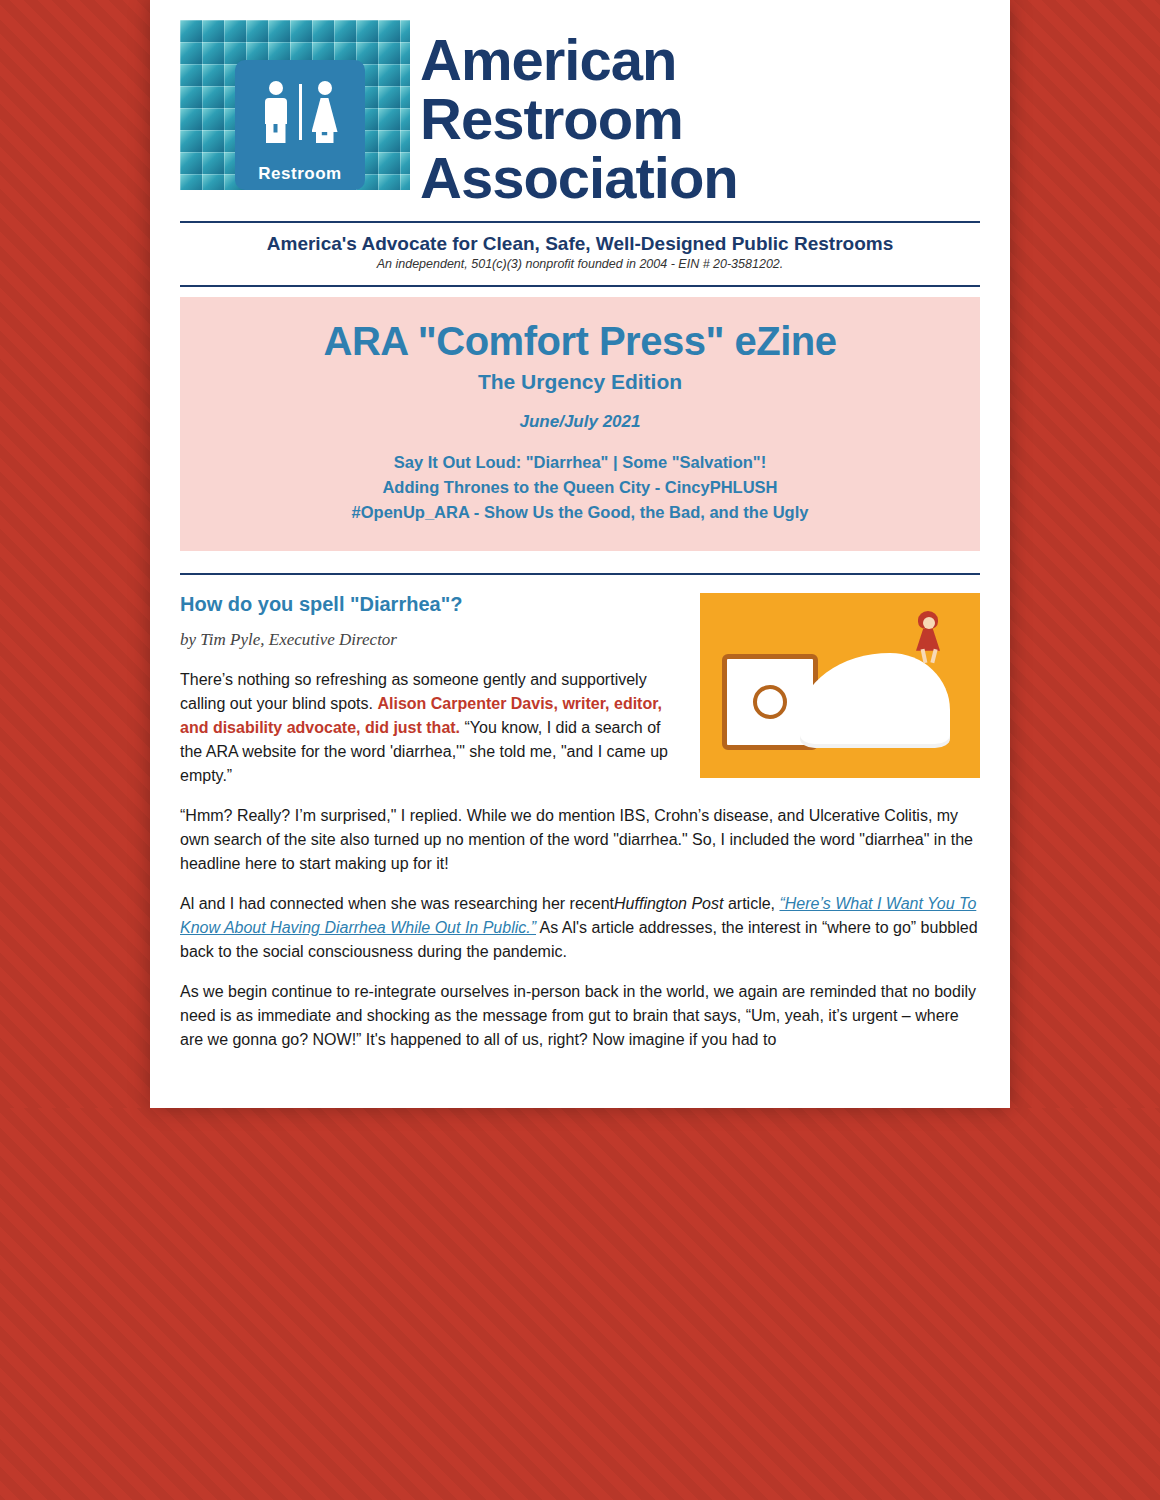Restroom
American
Restroom
Association
America's Advocate for Clean, Safe, Well-Designed Public Restrooms
An independent, 501(c)(3) nonprofit founded in 2004 - EIN # 20-3581202.
ARA "Comfort Press" eZine
The Urgency Edition
June/July 2021
Say It Out Loud: "Diarrhea" | Some "Salvation"!
Adding Thrones to the Queen City - CincyPHLUSH
#OpenUp_ARA - Show Us the Good, the Bad, and the Ugly
How do you spell "Diarrhea"?
by Tim Pyle, Executive Director
There’s nothing so refreshing as someone gently and supportively calling out your blind spots. Alison Carpenter Davis, writer, editor, and disability advocate, did just that. “You know, I did a search of the ARA website for the word 'diarrhea,'" she told me, "and I came up empty.”
“Hmm? Really? I’m surprised," I replied. While we do mention IBS, Crohn’s disease, and Ulcerative Colitis, my own search of the site also turned up no mention of the word "diarrhea." So, I included the word "diarrhea" in the headline here to start making up for it!
Al and I had connected when she was researching her recentHuffington Post article, “Here’s What I Want You To Know About Having Diarrhea While Out In Public.” As Al's article addresses, the interest in “where to go” bubbled back to the social consciousness during the pandemic.
As we begin continue to re-integrate ourselves in-person back in the world, we again are reminded that no bodily need is as immediate and shocking as the message from gut to brain that says, “Um, yeah, it’s urgent – where are we gonna go? NOW!” It's happened to all of us, right? Now imagine if you had to